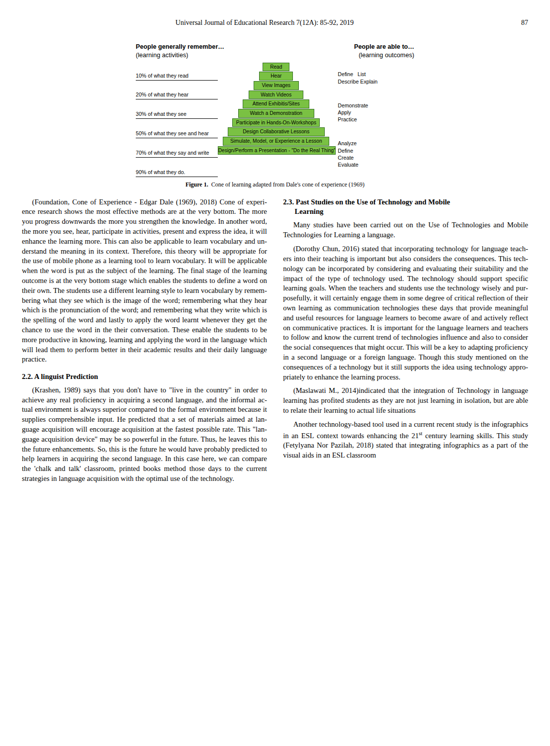Universal Journal of Educational Research 7(12A): 85-92, 2019
87
People generally remember…
(learning activities)
People are able to…
(learning outcomes)
10% of what they read
20% of what they hear
30% of what they see
50% of what they see and hear
70% of what they say and write
90% of what they do.
Read
Hear
View Images
Watch Videos
Attend Exhibitis/Sites
Watch a Demonstration
Participate in Hands-On-Workshops
Design Collaborative Lessons
Simulate, Model, or Experience a Lesson
Design/Perform a Presentation - "Do the Real Thing"
Define List
Describe Explain
Demonstrate
Apply
Practice
Analyze
Define
Create
Evaluate
Figure 1. Cone of learning adapted from Dale's cone of experience (1969)
(Foundation, Cone of Experience - Edgar Dale (1969), 2018) Cone of experience research shows the most effective methods are at the very bottom. The more you progress downwards the more you strengthen the knowledge. In another word, the more you see, hear, participate in activities, present and express the idea, it will enhance the learning more. This can also be applicable to learn vocabulary and understand the meaning in its context. Therefore, this theory will be appropriate for the use of mobile phone as a learning tool to learn vocabulary. It will be applicable when the word is put as the subject of the learning. The final stage of the learning outcome is at the very bottom stage which enables the students to define a word on their own. The students use a different learning style to learn vocabulary by remembering what they see which is the image of the word; remembering what they hear which is the pronunciation of the word; and remembering what they write which is the spelling of the word and lastly to apply the word learnt whenever they get the chance to use the word in the their conversation. These enable the students to be more productive in knowing, learning and applying the word in the language which will lead them to perform better in their academic results and their daily language practice.
2.2. A linguist Prediction
(Krashen, 1989) says that you don't have to "live in the country" in order to achieve any real proficiency in acquiring a second language, and the informal actual environment is always superior compared to the formal environment because it supplies comprehensible input. He predicted that a set of materials aimed at language acquisition will encourage acquisition at the fastest possible rate. This "language acquisition device" may be so powerful in the future. Thus, he leaves this to the future enhancements. So, this is the future he would have probably predicted to help learners in acquiring the second language. In this case here, we can compare the 'chalk and talk' classroom, printed books method those days to the current strategies in language acquisition with the optimal use of the technology.
2.3. Past Studies on the Use of Technology and MobileLearning
Many studies have been carried out on the Use of Technologies and Mobile Technologies for Learning a language.
(Dorothy Chun, 2016) stated that incorporating technology for language teachers into their teaching is important but also considers the consequences. This technology can be incorporated by considering and evaluating their suitability and the impact of the type of technology used. The technology should support specific learning goals. When the teachers and students use the technology wisely and purposefully, it will certainly engage them in some degree of critical reflection of their own learning as communication technologies these days that provide meaningful and useful resources for language learners to become aware of and actively reflect on communicative practices. It is important for the language learners and teachers to follow and know the current trend of technologies influence and also to consider the social consequences that might occur. This will be a key to adapting proficiency in a second language or a foreign language. Though this study mentioned on the consequences of a technology but it still supports the idea using technology appropriately to enhance the learning process.
(Maslawati M., 2014)indicated that the integration of Technology in language learning has profited students as they are not just learning in isolation, but are able to relate their learning to actual life situations
Another technology-based tool used in a current recent study is the infographics in an ESL context towards enhancing the 21st century learning skills. This study (Fetylyana Nor Pazilah, 2018) stated that integrating infographics as a part of the visual aids in an ESL classroom